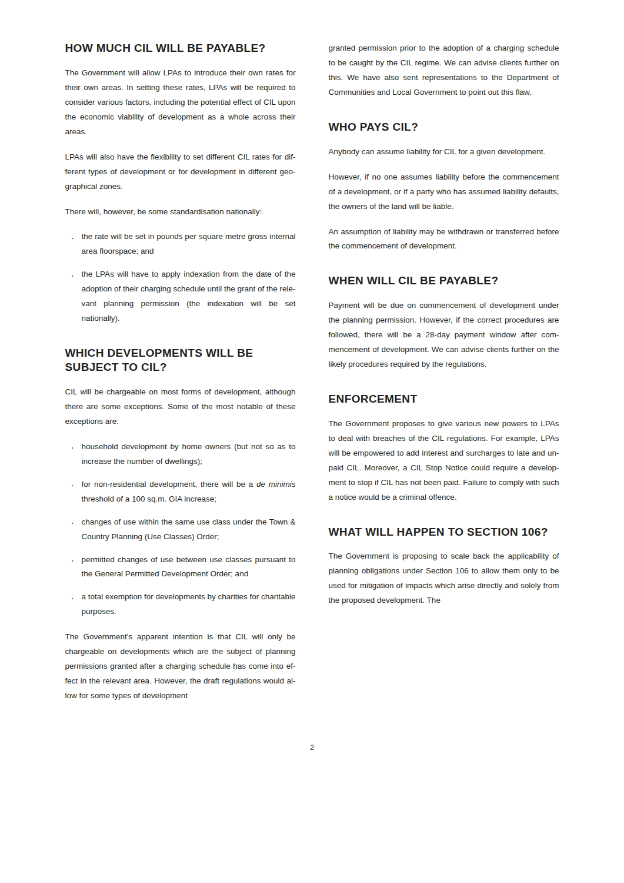How much CIL will be payable?
The Government will allow LPAs to introduce their own rates for their own areas. In setting these rates, LPAs will be required to consider various factors, including the potential effect of CIL upon the economic viability of development as a whole across their areas.
LPAs will also have the flexibility to set different CIL rates for different types of development or for development in different geographical zones.
There will, however, be some standardisation nationally:
the rate will be set in pounds per square metre gross internal area floorspace; and
the LPAs will have to apply indexation from the date of the adoption of their charging schedule until the grant of the relevant planning permission (the indexation will be set nationally).
Which developments will be subject to CIL?
CIL will be chargeable on most forms of development, although there are some exceptions. Some of the most notable of these exceptions are:
household development by home owners (but not so as to increase the number of dwellings);
for non-residential development, there will be a de minimis threshold of a 100 sq.m. GIA increase;
changes of use within the same use class under the Town & Country Planning (Use Classes) Order;
permitted changes of use between use classes pursuant to the General Permitted Development Order; and
a total exemption for developments by charities for charitable purposes.
The Government's apparent intention is that CIL will only be chargeable on developments which are the subject of planning permissions granted after a charging schedule has come into effect in the relevant area. However, the draft regulations would allow for some types of development
granted permission prior to the adoption of a charging schedule to be caught by the CIL regime. We can advise clients further on this. We have also sent representations to the Department of Communities and Local Government to point out this flaw.
Who pays CIL?
Anybody can assume liability for CIL for a given development.
However, if no one assumes liability before the commencement of a development, or if a party who has assumed liability defaults, the owners of the land will be liable.
An assumption of liability may be withdrawn or transferred before the commencement of development.
When will CIL be payable?
Payment will be due on commencement of development under the planning permission. However, if the correct procedures are followed, there will be a 28-day payment window after commencement of development. We can advise clients further on the likely procedures required by the regulations.
Enforcement
The Government proposes to give various new powers to LPAs to deal with breaches of the CIL regulations. For example, LPAs will be empowered to add interest and surcharges to late and unpaid CIL. Moreover, a CIL Stop Notice could require a development to stop if CIL has not been paid. Failure to comply with such a notice would be a criminal offence.
What will happen to Section 106?
The Government is proposing to scale back the applicability of planning obligations under Section 106 to allow them only to be used for mitigation of impacts which arise directly and solely from the proposed development. The
2